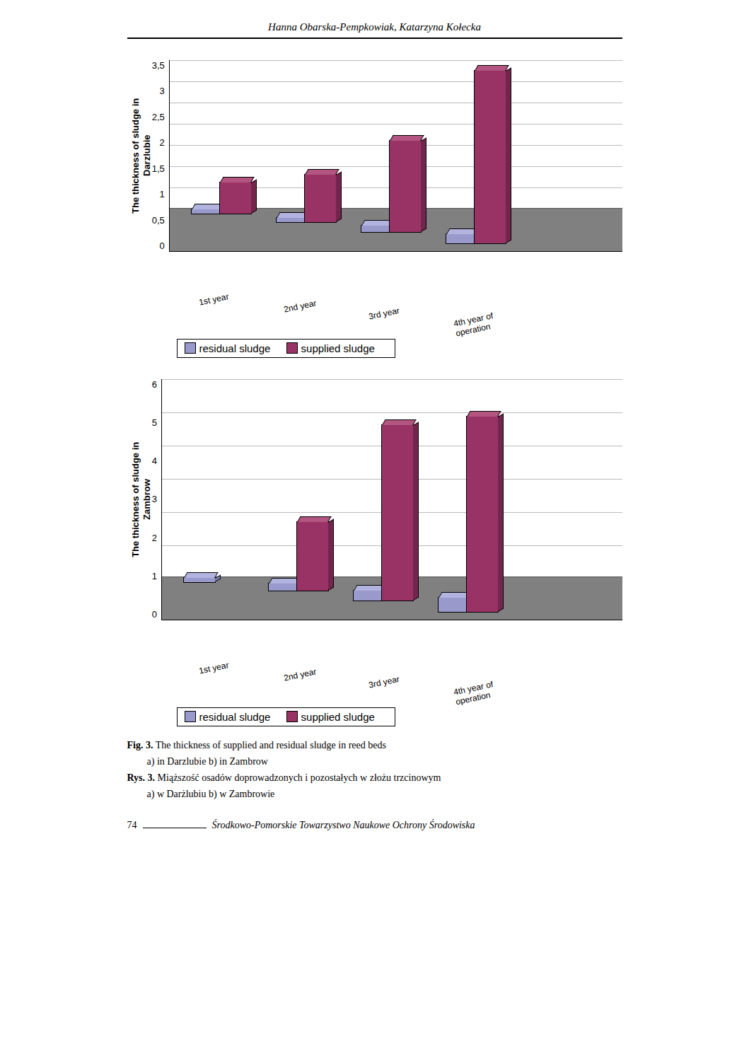Hanna Obarska-Pempkowiak, Katarzyna Kołecka
The thickness of sludge in
Darzlubie
3,5
3
2,5
2
1,5
1
0,5
0
1st year 2nd year 3rd year 4th year of
operation
residual sludge supplied sludge
The thickness of sludge in
Zambrow
6
5
4
3
2
1
0
1st year 2nd year 3rd year 4th year of
operation
residual sludge supplied sludge
Fig. 3. The thickness of supplied and residual sludge in reed beds
a) in Darzlubie b) in Zambrow
Rys. 3. Miąższość osadów doprowadzonych i pozostałych w złożu trzcinowym
a) w Darżlubiu b) w Zambrowie
74 Środkowo-Pomorskie Towarzystwo Naukowe Ochrony Środowiska